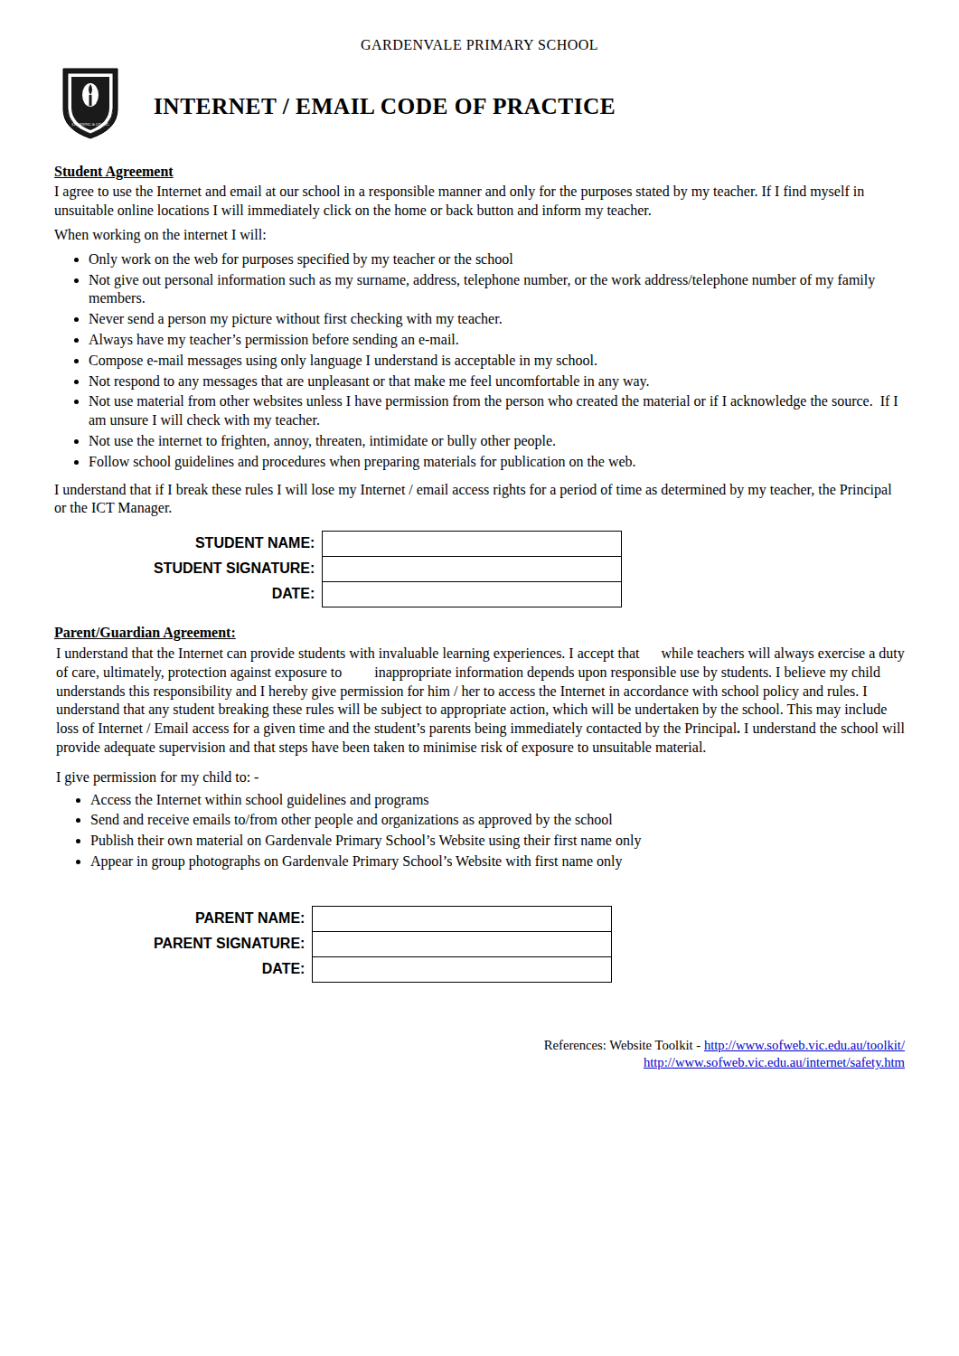GARDENVALE PRIMARY SCHOOL
LEARNING & LIVING
INTERNET / EMAIL CODE OF PRACTICE
Student Agreement
I agree to use the Internet and email at our school in a responsible manner and only for the purposes stated by my teacher. If I find myself in unsuitable online locations I will immediately click on the home or back button and inform my teacher.
When working on the internet I will:
Only work on the web for purposes specified by my teacher or the school
Not give out personal information such as my surname, address, telephone number, or the work address/telephone number of my family members.
Never send a person my picture without first checking with my teacher.
Always have my teacher’s permission before sending an e-mail.
Compose e-mail messages using only language I understand is acceptable in my school.
Not respond to any messages that are unpleasant or that make me feel uncomfortable in any way.
Not use material from other websites unless I have permission from the person who created the material or if I acknowledge the source. If I am unsure I will check with my teacher.
Not use the internet to frighten, annoy, threaten, intimidate or bully other people.
Follow school guidelines and procedures when preparing materials for publication on the web.
I understand that if I break these rules I will lose my Internet / email access rights for a period of time as determined by my teacher, the Principal or the ICT Manager.
| STUDENT NAME: | |
| STUDENT SIGNATURE: | |
| DATE: | |
Parent/Guardian Agreement:
I understand that the Internet can provide students with invaluable learning experiences. I accept that while teachers will always exercise a duty of care, ultimately, protection against exposure to inappropriate information depends upon responsible use by students. I believe my child understands this responsibility and I hereby give permission for him / her to access the Internet in accordance with school policy and rules. I understand that any student breaking these rules will be subject to appropriate action, which will be undertaken by the school. This may include loss of Internet / Email access for a given time and the student’s parents being immediately contacted by the Principal. I understand the school will provide adequate supervision and that steps have been taken to minimise risk of exposure to unsuitable material.
I give permission for my child to: -
Access the Internet within school guidelines and programs
Send and receive emails to/from other people and organizations as approved by the school
Publish their own material on Gardenvale Primary School’s Website using their first name only
Appear in group photographs on Gardenvale Primary School’s Website with first name only
| PARENT NAME: | |
| PARENT SIGNATURE: | |
| DATE: | |
References: Website Toolkit - http://www.sofweb.vic.edu.au/toolkit/
http://www.sofweb.vic.edu.au/internet/safety.htm